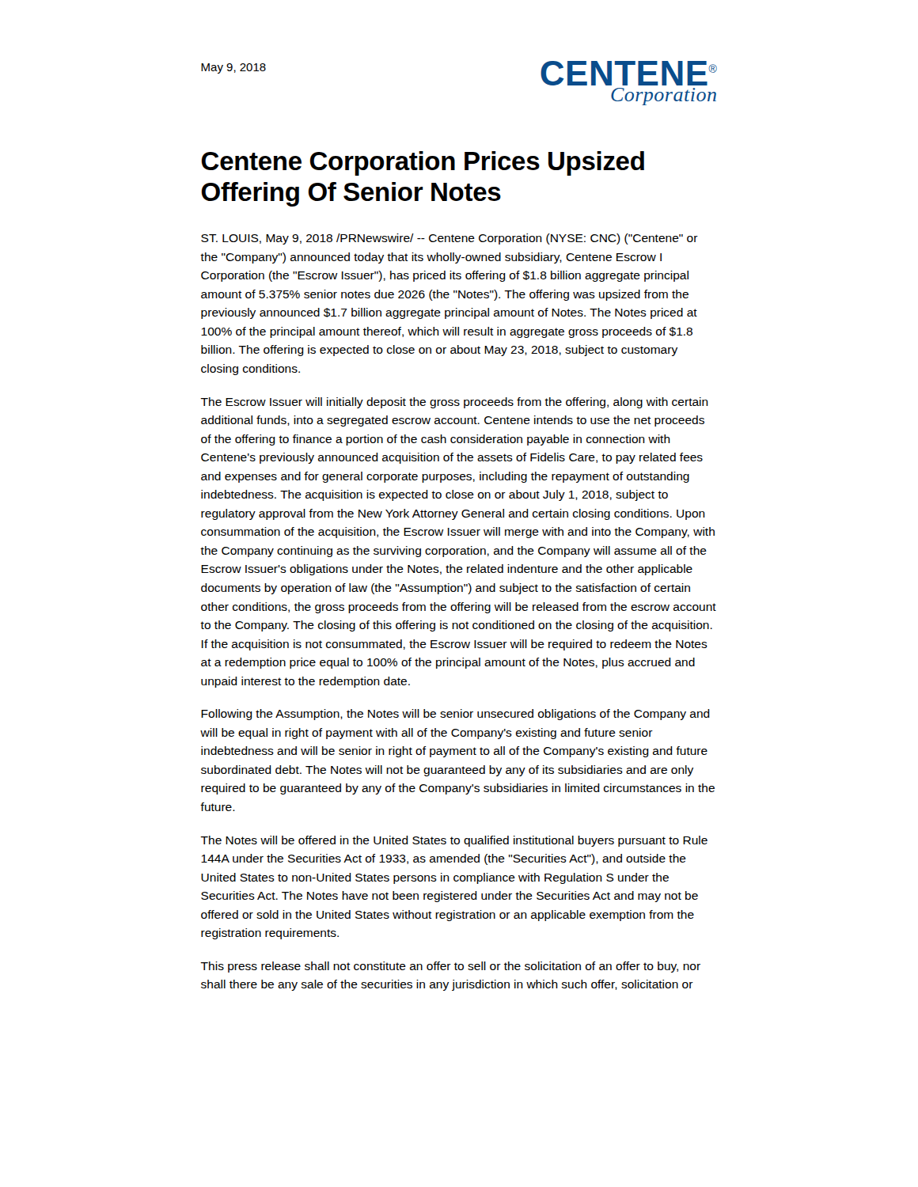May 9, 2018
CENTENE®
Corporation
Centene Corporation Prices Upsized Offering Of Senior Notes
ST. LOUIS, May 9, 2018 /PRNewswire/ -- Centene Corporation (NYSE: CNC) ("Centene" or the "Company") announced today that its wholly-owned subsidiary, Centene Escrow I Corporation (the "Escrow Issuer"), has priced its offering of $1.8 billion aggregate principal amount of 5.375% senior notes due 2026 (the "Notes"). The offering was upsized from the previously announced $1.7 billion aggregate principal amount of Notes. The Notes priced at 100% of the principal amount thereof, which will result in aggregate gross proceeds of $1.8 billion. The offering is expected to close on or about May 23, 2018, subject to customary closing conditions.
The Escrow Issuer will initially deposit the gross proceeds from the offering, along with certain additional funds, into a segregated escrow account. Centene intends to use the net proceeds of the offering to finance a portion of the cash consideration payable in connection with Centene's previously announced acquisition of the assets of Fidelis Care, to pay related fees and expenses and for general corporate purposes, including the repayment of outstanding indebtedness. The acquisition is expected to close on or about July 1, 2018, subject to regulatory approval from the New York Attorney General and certain closing conditions. Upon consummation of the acquisition, the Escrow Issuer will merge with and into the Company, with the Company continuing as the surviving corporation, and the Company will assume all of the Escrow Issuer's obligations under the Notes, the related indenture and the other applicable documents by operation of law (the "Assumption") and subject to the satisfaction of certain other conditions, the gross proceeds from the offering will be released from the escrow account to the Company. The closing of this offering is not conditioned on the closing of the acquisition. If the acquisition is not consummated, the Escrow Issuer will be required to redeem the Notes at a redemption price equal to 100% of the principal amount of the Notes, plus accrued and unpaid interest to the redemption date.
Following the Assumption, the Notes will be senior unsecured obligations of the Company and will be equal in right of payment with all of the Company's existing and future senior indebtedness and will be senior in right of payment to all of the Company's existing and future subordinated debt. The Notes will not be guaranteed by any of its subsidiaries and are only required to be guaranteed by any of the Company's subsidiaries in limited circumstances in the future.
The Notes will be offered in the United States to qualified institutional buyers pursuant to Rule 144A under the Securities Act of 1933, as amended (the "Securities Act"), and outside the United States to non-United States persons in compliance with Regulation S under the Securities Act. The Notes have not been registered under the Securities Act and may not be offered or sold in the United States without registration or an applicable exemption from the registration requirements.
This press release shall not constitute an offer to sell or the solicitation of an offer to buy, nor shall there be any sale of the securities in any jurisdiction in which such offer, solicitation or